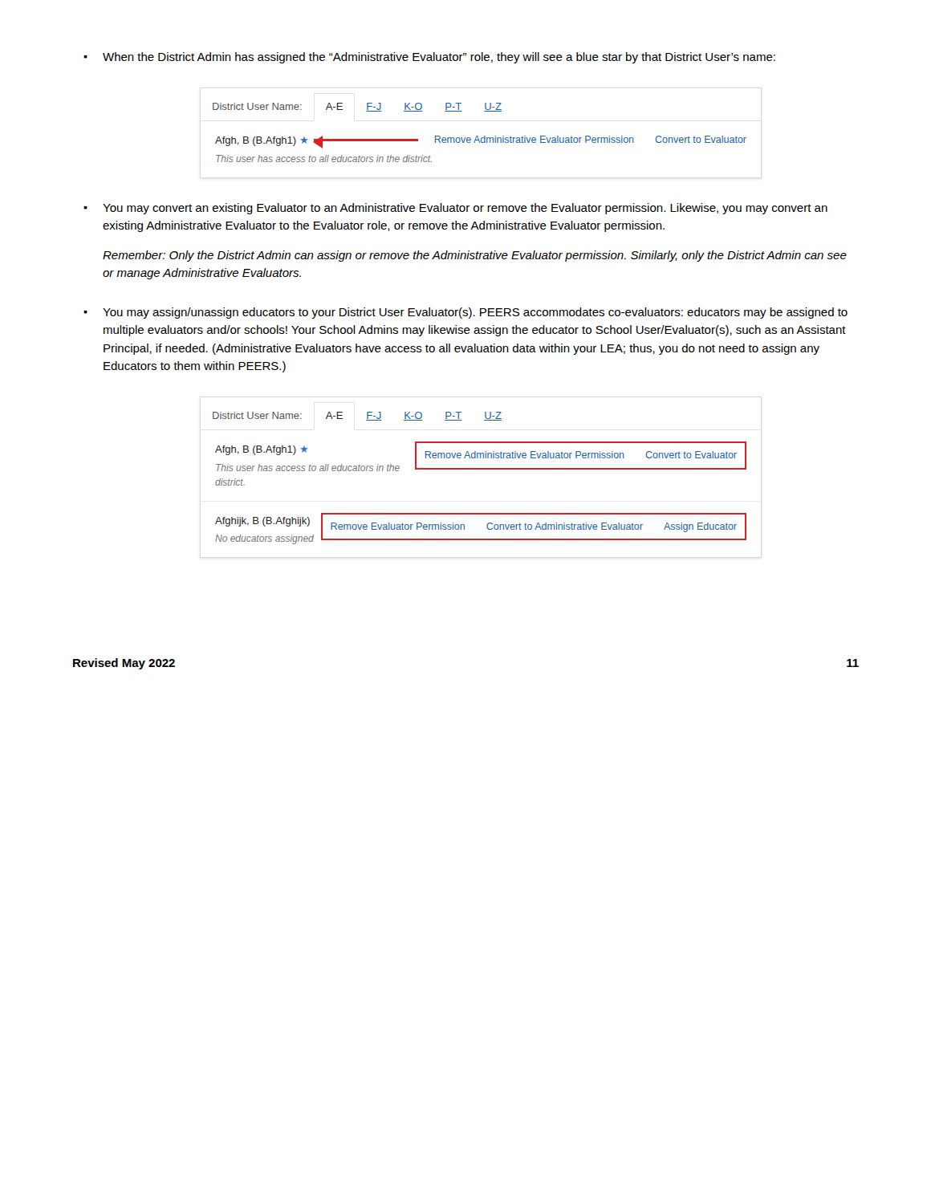When the District Admin has assigned the “Administrative Evaluator” role, they will see a blue star by that District User’s name:
District User Name: A-E F-J K-O P-T U-Z
Afgh, B (B.Afgh1) ★
This user has access to all educators in the district.
Remove Administrative Evaluator Permission Convert to Evaluator
You may convert an existing Evaluator to an Administrative Evaluator or remove the Evaluator permission. Likewise, you may convert an existing Administrative Evaluator to the Evaluator role, or remove the Administrative Evaluator permission.
Remember: Only the District Admin can assign or remove the Administrative Evaluator permission. Similarly, only the District Admin can see or manage Administrative Evaluators.
You may assign/unassign educators to your District User Evaluator(s). PEERS accommodates co-evaluators: educators may be assigned to multiple evaluators and/or schools! Your School Admins may likewise assign the educator to School User/Evaluator(s), such as an Assistant Principal, if needed. (Administrative Evaluators have access to all evaluation data within your LEA; thus, you do not need to assign any Educators to them within PEERS.)
District User Name: A-E F-J K-O P-T U-Z
Afgh, B (B.Afgh1) ★
This user has access to all educators in the district.
Remove Administrative Evaluator Permission Convert to Evaluator
Afghijk, B (B.Afghijk)
No educators assigned
Remove Evaluator Permission Convert to Administrative Evaluator Assign Educator
Revised May 2022 11